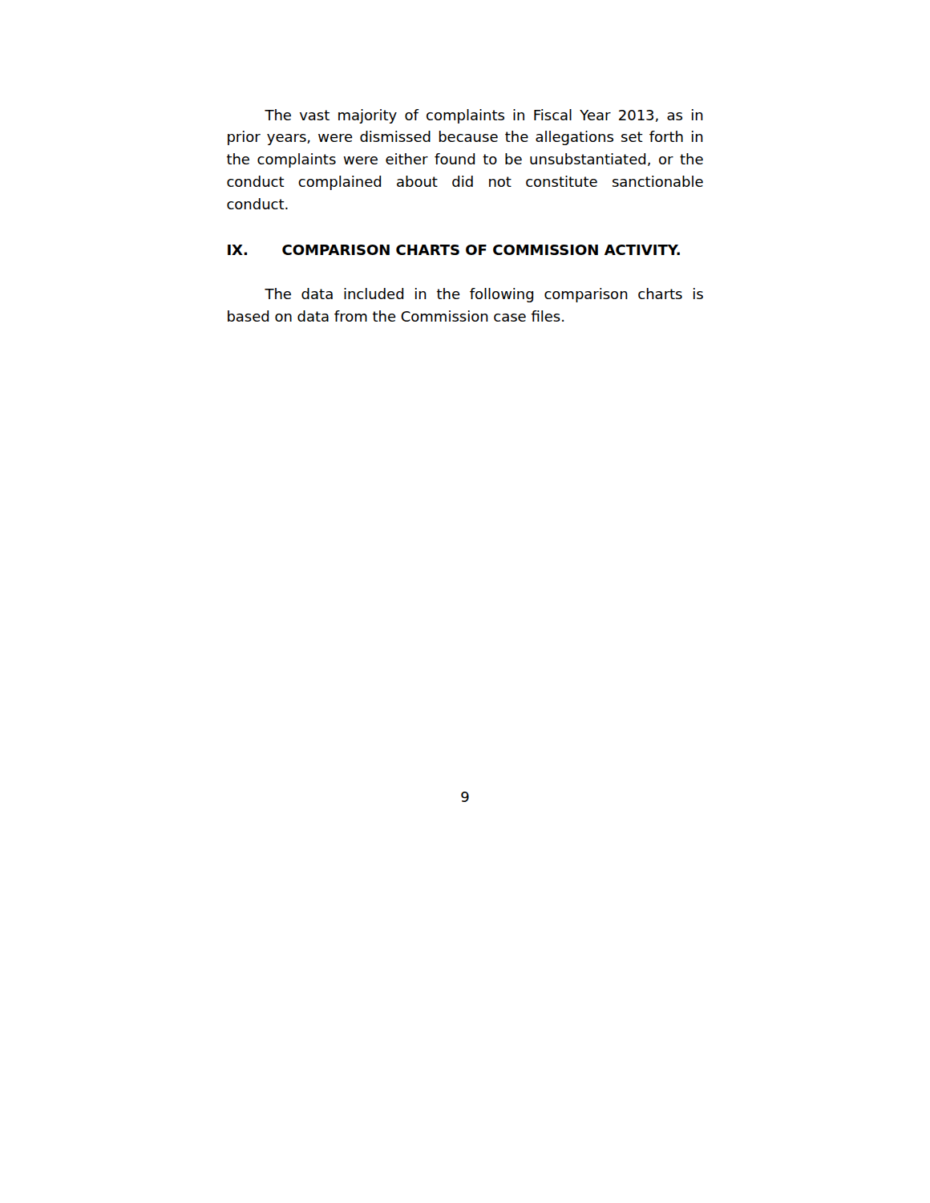The vast majority of complaints in Fiscal Year 2013, as in prior years, were dismissed because the allegations set forth in the complaints were either found to be unsubstantiated, or the conduct complained about did not constitute sanctionable conduct.
IX. COMPARISON CHARTS OF COMMISSION ACTIVITY.
The data included in the following comparison charts is based on data from the Commission case files.
9